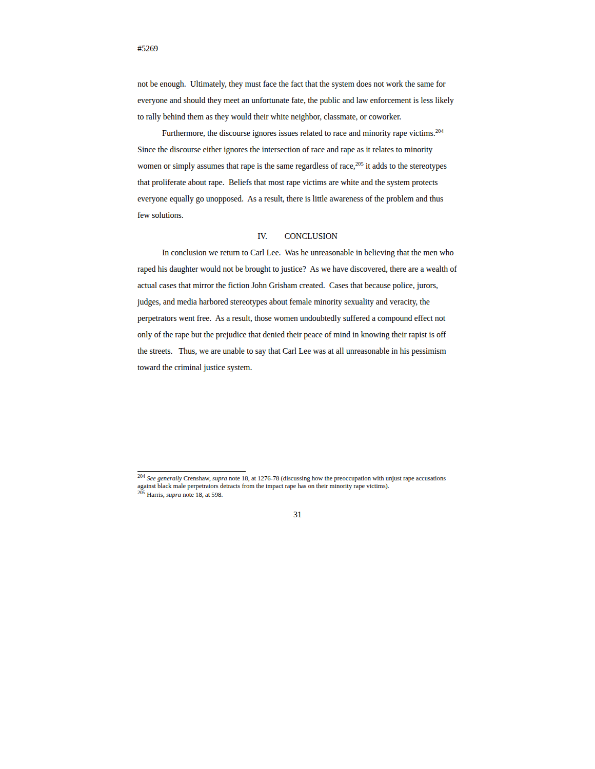#5269
not be enough. Ultimately, they must face the fact that the system does not work the same for everyone and should they meet an unfortunate fate, the public and law enforcement is less likely to rally behind them as they would their white neighbor, classmate, or coworker.
Furthermore, the discourse ignores issues related to race and minority rape victims.204 Since the discourse either ignores the intersection of race and rape as it relates to minority women or simply assumes that rape is the same regardless of race,205 it adds to the stereotypes that proliferate about rape. Beliefs that most rape victims are white and the system protects everyone equally go unopposed. As a result, there is little awareness of the problem and thus few solutions.
IV. CONCLUSION
In conclusion we return to Carl Lee. Was he unreasonable in believing that the men who raped his daughter would not be brought to justice? As we have discovered, there are a wealth of actual cases that mirror the fiction John Grisham created. Cases that because police, jurors, judges, and media harbored stereotypes about female minority sexuality and veracity, the perpetrators went free. As a result, those women undoubtedly suffered a compound effect not only of the rape but the prejudice that denied their peace of mind in knowing their rapist is off the streets. Thus, we are unable to say that Carl Lee was at all unreasonable in his pessimism toward the criminal justice system.
204 See generally Crenshaw, supra note 18, at 1276-78 (discussing how the preoccupation with unjust rape accusations against black male perpetrators detracts from the impact rape has on their minority rape victims).
205 Harris, supra note 18, at 598.
31